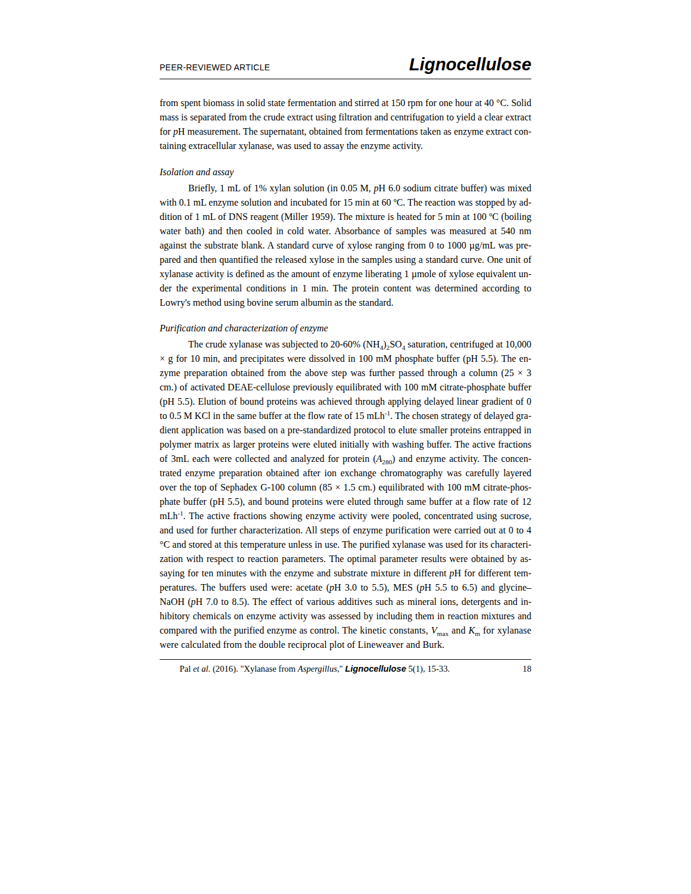PEER-REVIEWED ARTICLE Lignocellulose
from spent biomass in solid state fermentation and stirred at 150 rpm for one hour at 40 °C. Solid mass is separated from the crude extract using filtration and centrifugation to yield a clear extract for p H measurement. The supernatant, obtained from fermentations taken as enzyme extract containing extracellular xylanase, was used to assay the enzyme activity.
Isolation and assay
Briefly, 1 mL of 1% xylan solution (in 0.05 M, p H 6.0 sodium citrate buffer) was mixed with 0.1 mL enzyme solution and incubated for 15 min at 60 ºC. The reaction was stopped by addition of 1 mL of DNS reagent (Miller 1959). The mixture is heated for 5 min at 100 ºC (boiling water bath) and then cooled in cold water. Absorbance of samples was measured at 540 nm against the substrate blank. A standard curve of xylose ranging from 0 to 1000 µg/mL was prepared and then quantified the released xylose in the samples using a standard curve. One unit of xylanase activity is defined as the amount of enzyme liberating 1 µmole of xylose equivalent under the experimental conditions in 1 min. The protein content was determined according to Lowry's method using bovine serum albumin as the standard.
Purification and characterization of enzyme
The crude xylanase was subjected to 20-60% (NH4)2SO4 saturation, centrifuged at 10,000 × g for 10 min, and precipitates were dissolved in 100 mM phosphate buffer (pH 5.5). The enzyme preparation obtained from the above step was further passed through a column (25 × 3 cm.) of activated DEAE-cellulose previously equilibrated with 100 mM citrate-phosphate buffer (pH 5.5). Elution of bound proteins was achieved through applying delayed linear gradient of 0 to 0.5 M KCl in the same buffer at the flow rate of 15 mLh-1. The chosen strategy of delayed gradient application was based on a pre-standardized protocol to elute smaller proteins entrapped in polymer matrix as larger proteins were eluted initially with washing buffer. The active fractions of 3mL each were collected and analyzed for protein (A280) and enzyme activity. The concentrated enzyme preparation obtained after ion exchange chromatography was carefully layered over the top of Sephadex G-100 column (85 × 1.5 cm.) equilibrated with 100 mM citrate-phosphate buffer (pH 5.5), and bound proteins were eluted through same buffer at a flow rate of 12 mLh-1. The active fractions showing enzyme activity were pooled, concentrated using sucrose, and used for further characterization. All steps of enzyme purification were carried out at 0 to 4 °C and stored at this temperature unless in use. The purified xylanase was used for its characterization with respect to reaction parameters. The optimal parameter results were obtained by assaying for ten minutes with the enzyme and substrate mixture in different p H for different temperatures. The buffers used were: acetate (p H 3.0 to 5.5), MES (p H 5.5 to 6.5) and glycine–NaOH (p H 7.0 to 8.5). The effect of various additives such as mineral ions, detergents and inhibitory chemicals on enzyme activity was assessed by including them in reaction mixtures and compared with the purified enzyme as control. The kinetic constants, Vmax and Km for xylanase were calculated from the double reciprocal plot of Lineweaver and Burk.
Pal et al. (2016). "Xylanase from Aspergillus," Lignocellulose 5(1), 15-33. 18